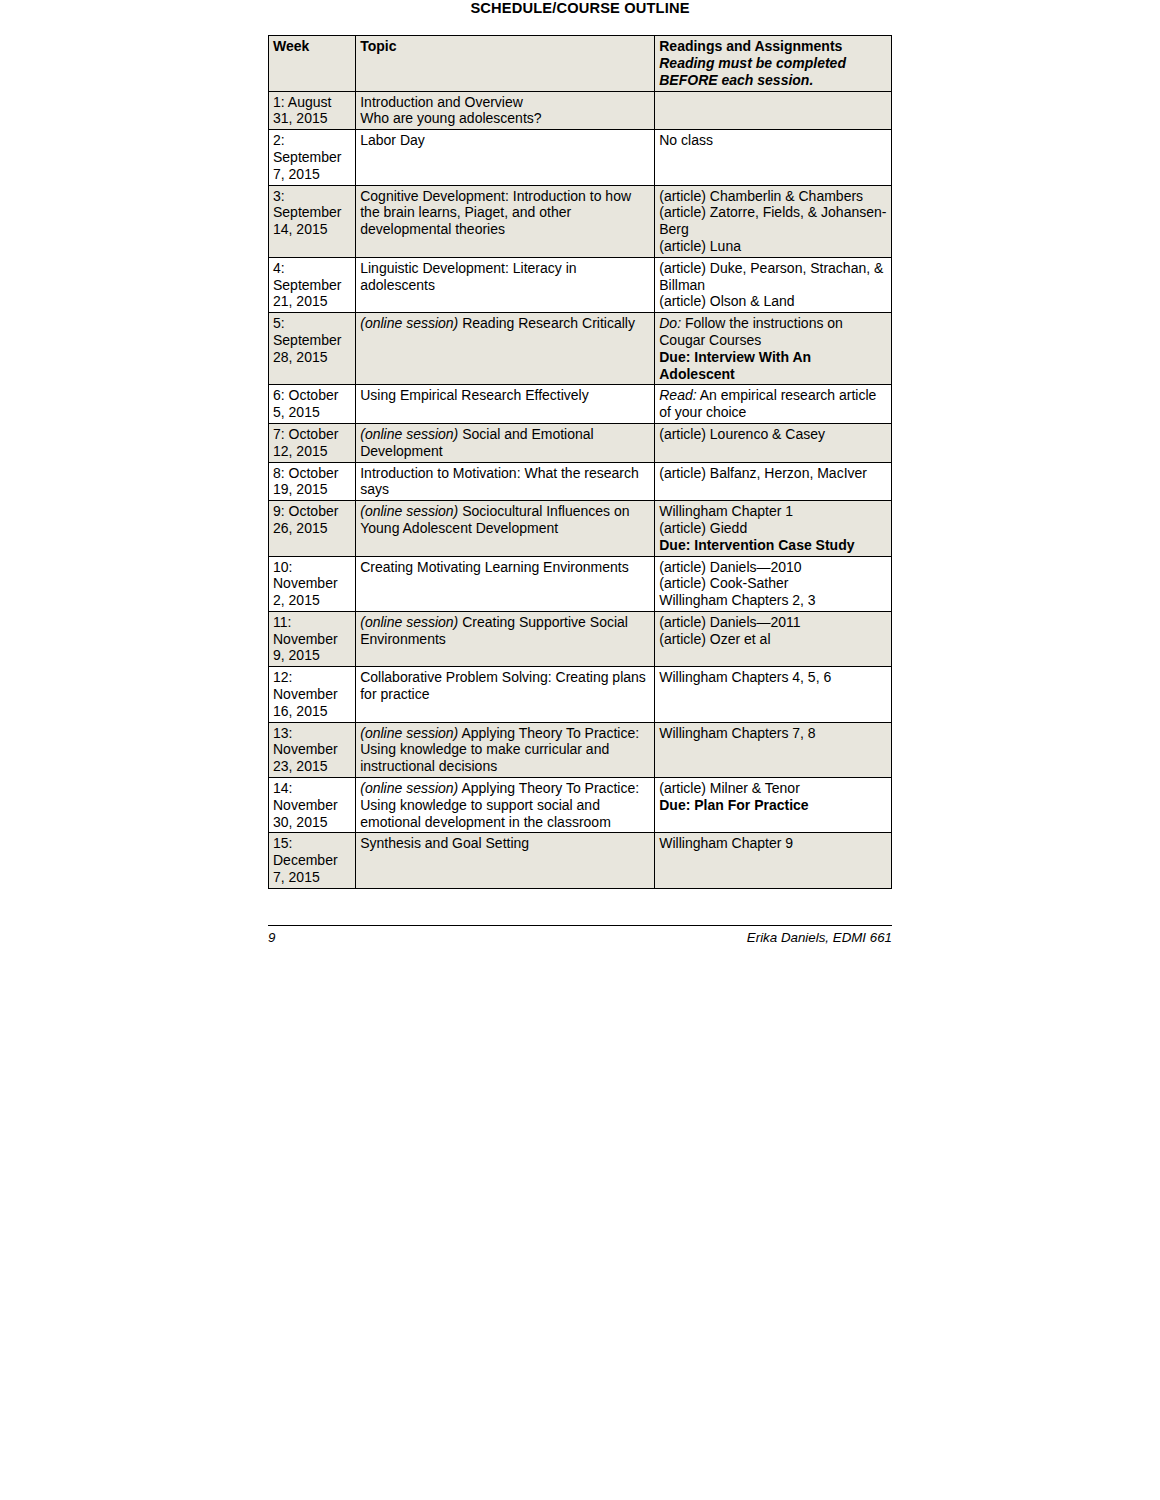SCHEDULE/COURSE OUTLINE
| Week | Topic | Readings and Assignments Reading must be completed BEFORE each session. |
| --- | --- | --- |
| 1: August 31, 2015 | Introduction and Overview Who are young adolescents? | |
| 2: September 7, 2015 | Labor Day | No class |
| 3: September 14, 2015 | Cognitive Development: Introduction to how the brain learns, Piaget, and other developmental theories | (article) Chamberlin & Chambers (article) Zatorre, Fields, & Johansen-Berg (article) Luna |
| 4: September 21, 2015 | Linguistic Development: Literacy in adolescents | (article) Duke, Pearson, Strachan, & Billman (article) Olson & Land |
| 5: September 28, 2015 | (online session) Reading Research Critically | Do: Follow the instructions on Cougar Courses Due: Interview With An Adolescent |
| 6: October 5, 2015 | Using Empirical Research Effectively | Read: An empirical research article of your choice |
| 7: October 12, 2015 | (online session) Social and Emotional Development | (article) Lourenco & Casey |
| 8: October 19, 2015 | Introduction to Motivation: What the research says | (article) Balfanz, Herzon, MacIver |
| 9: October 26, 2015 | (online session) Sociocultural Influences on Young Adolescent Development | Willingham Chapter 1 (article) Giedd Due: Intervention Case Study |
| 10: November 2, 2015 | Creating Motivating Learning Environments | (article) Daniels—2010 (article) Cook-Sather Willingham Chapters 2, 3 |
| 11: November 9, 2015 | (online session) Creating Supportive Social Environments | (article) Daniels—2011 (article) Ozer et al |
| 12: November 16, 2015 | Collaborative Problem Solving: Creating plans for practice | Willingham Chapters 4, 5, 6 |
| 13: November 23, 2015 | (online session) Applying Theory To Practice: Using knowledge to make curricular and instructional decisions | Willingham Chapters 7, 8 |
| 14: November 30, 2015 | (online session) Applying Theory To Practice: Using knowledge to support social and emotional development in the classroom | (article) Milner & Tenor Due: Plan For Practice |
| 15: December 7, 2015 | Synthesis and Goal Setting | Willingham Chapter 9 |
9 Erika Daniels, EDMI 661